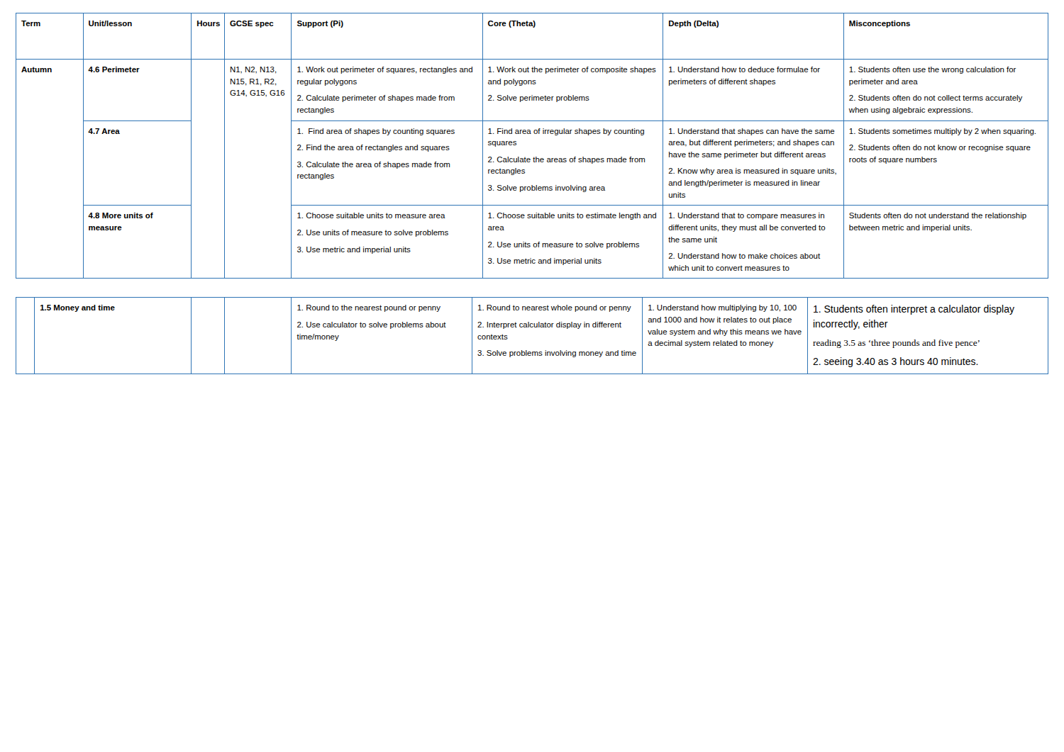| Term | Unit/lesson | Hours | GCSE spec | Support (Pi) | Core (Theta) | Depth (Delta) | Misconceptions |
| --- | --- | --- | --- | --- | --- | --- | --- |
| Autumn | 4.6 Perimeter | | N1, N2, N13, N15, R1, R2, G14, G15, G16 | 1. Work out perimeter of squares, rectangles and regular polygons 2. Calculate perimeter of shapes made from rectangles | 1. Work out the perimeter of composite shapes and polygons 2. Solve perimeter problems | 1. Understand how to deduce formulae for perimeters of different shapes | 1. Students often use the wrong calculation for perimeter and area 2. Students often do not collect terms accurately when using algebraic expressions. |
| 4.7 Area | 1. Find area of shapes by counting squares 2. Find the area of rectangles and squares 3. Calculate the area of shapes made from rectangles | 1. Find area of irregular shapes by counting squares 2. Calculate the areas of shapes made from rectangles 3. Solve problems involving area | 1. Understand that shapes can have the same area, but different perimeters; and shapes can have the same perimeter but different areas 2. Know why area is measured in square units, and length/perimeter is measured in linear units | 1. Students sometimes multiply by 2 when squaring. 2. Students often do not know or recognise square roots of square numbers |
| 4.8 More units of measure | 1. Choose suitable units to measure area 2. Use units of measure to solve problems 3. Use metric and imperial units | 1. Choose suitable units to estimate length and area 2. Use units of measure to solve problems 3. Use metric and imperial units | 1. Understand that to compare measures in different units, they must all be converted to the same unit 2. Understand how to make choices about which unit to convert measures to | Students often do not understand the relationship between metric and imperial units. |
| | 1.5 Money and time | | | 1. Round to the nearest pound or penny 2. Use calculator to solve problems about time/money | 1. Round to nearest whole pound or penny 2. Interpret calculator display in different contexts 3. Solve problems involving money and time | 1. Understand how multiplying by 10, 100 and 1000 and how it relates to out place value system and why this means we have a decimal system related to money | 1. Students often interpret a calculator display incorrectly, either reading 3.5 as ‘three pounds and five pence’ 2. seeing 3.40 as 3 hours 40 minutes. |